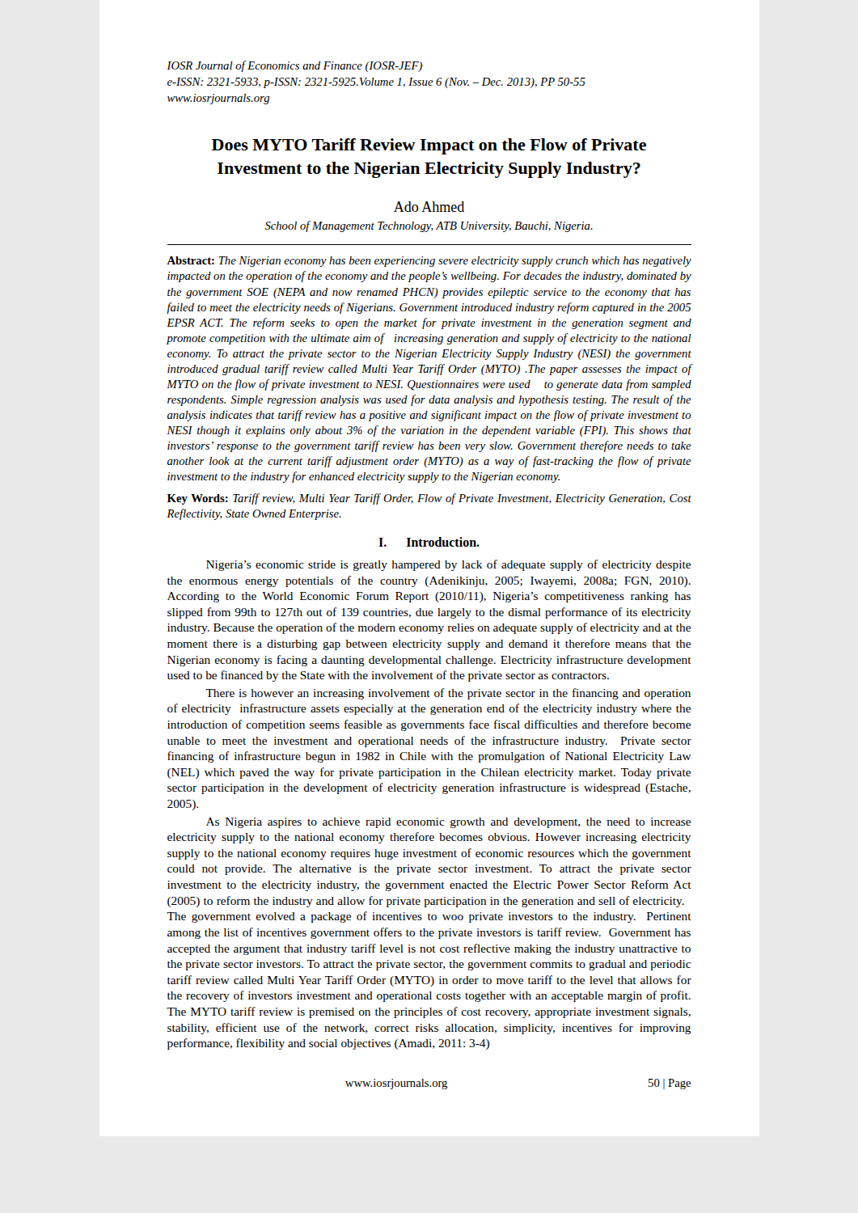IOSR Journal of Economics and Finance (IOSR-JEF)
e-ISSN: 2321-5933, p-ISSN: 2321-5925.Volume 1, Issue 6 (Nov. – Dec. 2013), PP 50-55
www.iosrjournals.org
Does MYTO Tariff Review Impact on the Flow of Private
Investment to the Nigerian Electricity Supply Industry?
Ado Ahmed
School of Management Technology, ATB University, Bauchi, Nigeria.
Abstract: The Nigerian economy has been experiencing severe electricity supply crunch which has negatively impacted on the operation of the economy and the people’s wellbeing. For decades the industry, dominated by the government SOE (NEPA and now renamed PHCN) provides epileptic service to the economy that has failed to meet the electricity needs of Nigerians. Government introduced industry reform captured in the 2005 EPSR ACT. The reform seeks to open the market for private investment in the generation segment and promote competition with the ultimate aim of increasing generation and supply of electricity to the national economy. To attract the private sector to the Nigerian Electricity Supply Industry (NESI) the government introduced gradual tariff review called Multi Year Tariff Order (MYTO) .The paper assesses the impact of MYTO on the flow of private investment to NESI. Questionnaires were used to generate data from sampled respondents. Simple regression analysis was used for data analysis and hypothesis testing. The result of the analysis indicates that tariff review has a positive and significant impact on the flow of private investment to NESI though it explains only about 3% of the variation in the dependent variable (FPI). This shows that investors’ response to the government tariff review has been very slow. Government therefore needs to take another look at the current tariff adjustment order (MYTO) as a way of fast-tracking the flow of private investment to the industry for enhanced electricity supply to the Nigerian economy.
Key Words: Tariff review, Multi Year Tariff Order, Flow of Private Investment, Electricity Generation, Cost Reflectivity, State Owned Enterprise.
I. Introduction.
Nigeria’s economic stride is greatly hampered by lack of adequate supply of electricity despite the enormous energy potentials of the country (Adenikinju, 2005; Iwayemi, 2008a; FGN, 2010). According to the World Economic Forum Report (2010/11), Nigeria’s competitiveness ranking has slipped from 99th to 127th out of 139 countries, due largely to the dismal performance of its electricity industry. Because the operation of the modern economy relies on adequate supply of electricity and at the moment there is a disturbing gap between electricity supply and demand it therefore means that the Nigerian economy is facing a daunting developmental challenge. Electricity infrastructure development used to be financed by the State with the involvement of the private sector as contractors.
There is however an increasing involvement of the private sector in the financing and operation of electricity infrastructure assets especially at the generation end of the electricity industry where the introduction of competition seems feasible as governments face fiscal difficulties and therefore become unable to meet the investment and operational needs of the infrastructure industry. Private sector financing of infrastructure begun in 1982 in Chile with the promulgation of National Electricity Law (NEL) which paved the way for private participation in the Chilean electricity market. Today private sector participation in the development of electricity generation infrastructure is widespread (Estache, 2005).
As Nigeria aspires to achieve rapid economic growth and development, the need to increase electricity supply to the national economy therefore becomes obvious. However increasing electricity supply to the national economy requires huge investment of economic resources which the government could not provide. The alternative is the private sector investment. To attract the private sector investment to the electricity industry, the government enacted the Electric Power Sector Reform Act (2005) to reform the industry and allow for private participation in the generation and sell of electricity. The government evolved a package of incentives to woo private investors to the industry. Pertinent among the list of incentives government offers to the private investors is tariff review. Government has accepted the argument that industry tariff level is not cost reflective making the industry unattractive to the private sector investors. To attract the private sector, the government commits to gradual and periodic tariff review called Multi Year Tariff Order (MYTO) in order to move tariff to the level that allows for the recovery of investors investment and operational costs together with an acceptable margin of profit. The MYTO tariff review is premised on the principles of cost recovery, appropriate investment signals, stability, efficient use of the network, correct risks allocation, simplicity, incentives for improving performance, flexibility and social objectives (Amadi, 2011: 3-4)
www.iosrjournals.org 50 | Page